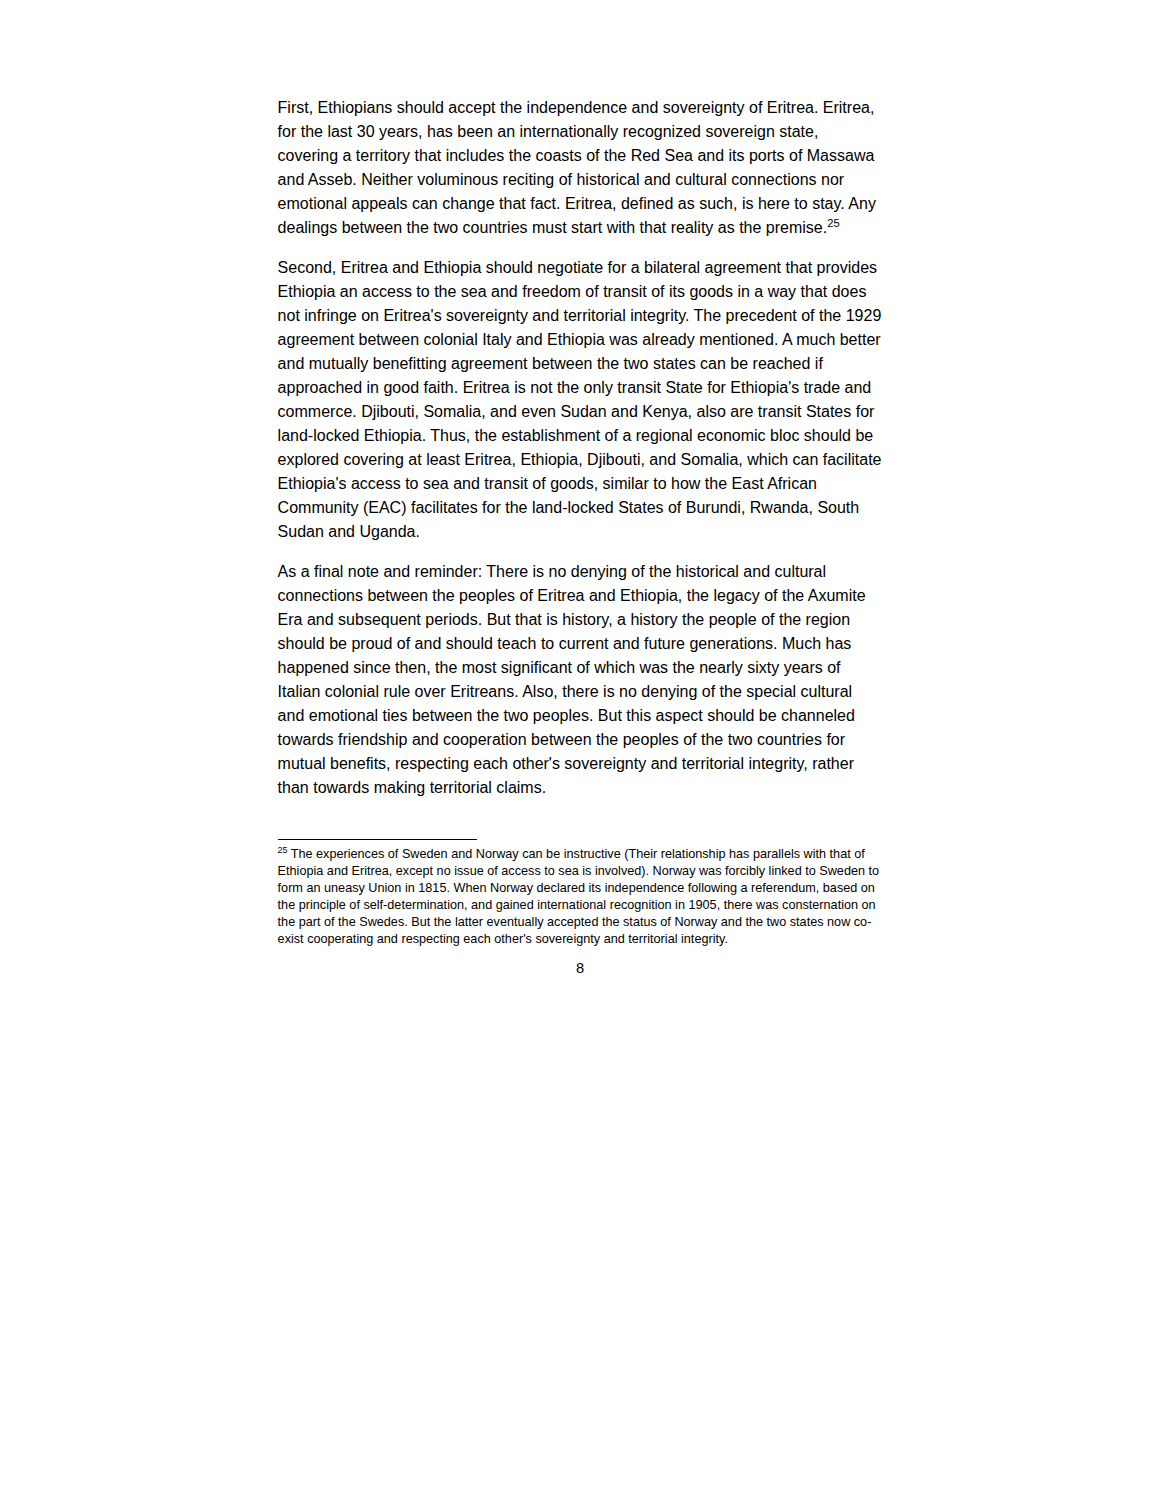First, Ethiopians should accept the independence and sovereignty of Eritrea. Eritrea, for the last 30 years, has been an internationally recognized sovereign state, covering a territory that includes the coasts of the Red Sea and its ports of Massawa and Asseb. Neither voluminous reciting of historical and cultural connections nor emotional appeals can change that fact. Eritrea, defined as such, is here to stay. Any dealings between the two countries must start with that reality as the premise.25
Second, Eritrea and Ethiopia should negotiate for a bilateral agreement that provides Ethiopia an access to the sea and freedom of transit of its goods in a way that does not infringe on Eritrea's sovereignty and territorial integrity. The precedent of the 1929 agreement between colonial Italy and Ethiopia was already mentioned. A much better and mutually benefitting agreement between the two states can be reached if approached in good faith. Eritrea is not the only transit State for Ethiopia's trade and commerce. Djibouti, Somalia, and even Sudan and Kenya, also are transit States for land-locked Ethiopia. Thus, the establishment of a regional economic bloc should be explored covering at least Eritrea, Ethiopia, Djibouti, and Somalia, which can facilitate Ethiopia's access to sea and transit of goods, similar to how the East African Community (EAC) facilitates for the land-locked States of Burundi, Rwanda, South Sudan and Uganda.
As a final note and reminder: There is no denying of the historical and cultural connections between the peoples of Eritrea and Ethiopia, the legacy of the Axumite Era and subsequent periods. But that is history, a history the people of the region should be proud of and should teach to current and future generations. Much has happened since then, the most significant of which was the nearly sixty years of Italian colonial rule over Eritreans. Also, there is no denying of the special cultural and emotional ties between the two peoples. But this aspect should be channeled towards friendship and cooperation between the peoples of the two countries for mutual benefits, respecting each other's sovereignty and territorial integrity, rather than towards making territorial claims.
25 The experiences of Sweden and Norway can be instructive (Their relationship has parallels with that of Ethiopia and Eritrea, except no issue of access to sea is involved). Norway was forcibly linked to Sweden to form an uneasy Union in 1815. When Norway declared its independence following a referendum, based on the principle of self-determination, and gained international recognition in 1905, there was consternation on the part of the Swedes. But the latter eventually accepted the status of Norway and the two states now co-exist cooperating and respecting each other's sovereignty and territorial integrity.
8